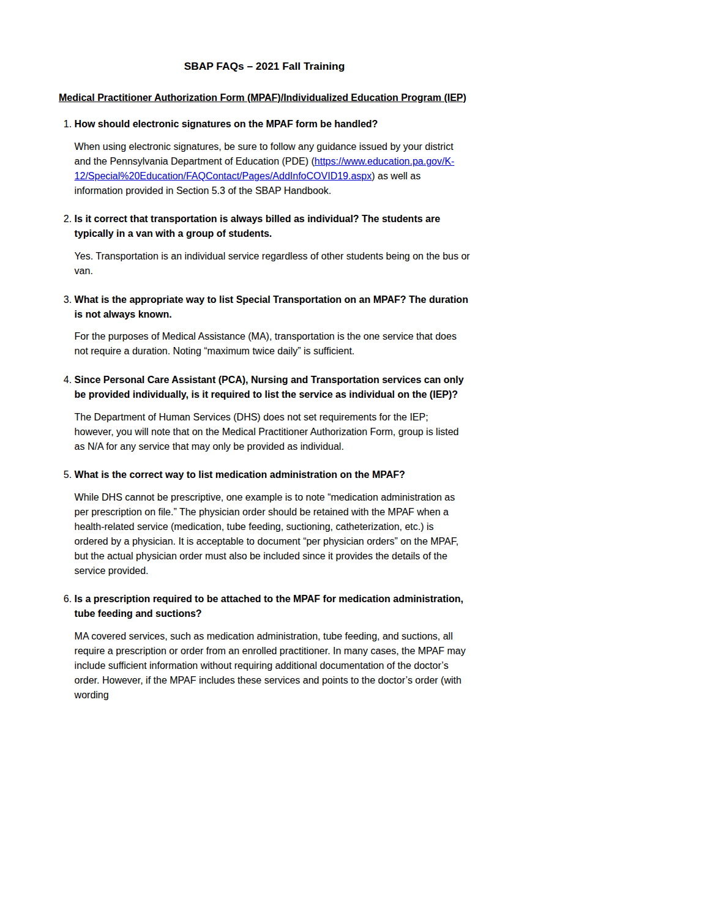SBAP FAQs – 2021 Fall Training
Medical Practitioner Authorization Form (MPAF)/Individualized Education Program (IEP)
How should electronic signatures on the MPAF form be handled?
When using electronic signatures, be sure to follow any guidance issued by your district and the Pennsylvania Department of Education (PDE) (https://www.education.pa.gov/K-12/Special%20Education/FAQContact/Pages/AddInfoCOVID19.aspx) as well as information provided in Section 5.3 of the SBAP Handbook.
Is it correct that transportation is always billed as individual? The students are typically in a van with a group of students.
Yes. Transportation is an individual service regardless of other students being on the bus or van.
What is the appropriate way to list Special Transportation on an MPAF? The duration is not always known.
For the purposes of Medical Assistance (MA), transportation is the one service that does not require a duration. Noting “maximum twice daily” is sufficient.
Since Personal Care Assistant (PCA), Nursing and Transportation services can only be provided individually, is it required to list the service as individual on the (IEP)?
The Department of Human Services (DHS) does not set requirements for the IEP; however, you will note that on the Medical Practitioner Authorization Form, group is listed as N/A for any service that may only be provided as individual.
What is the correct way to list medication administration on the MPAF?
While DHS cannot be prescriptive, one example is to note “medication administration as per prescription on file.” The physician order should be retained with the MPAF when a health-related service (medication, tube feeding, suctioning, catheterization, etc.) is ordered by a physician. It is acceptable to document “per physician orders” on the MPAF, but the actual physician order must also be included since it provides the details of the service provided.
Is a prescription required to be attached to the MPAF for medication administration, tube feeding and suctions?
MA covered services, such as medication administration, tube feeding, and suctions, all require a prescription or order from an enrolled practitioner. In many cases, the MPAF may include sufficient information without requiring additional documentation of the doctor’s order. However, if the MPAF includes these services and points to the doctor’s order (with wording